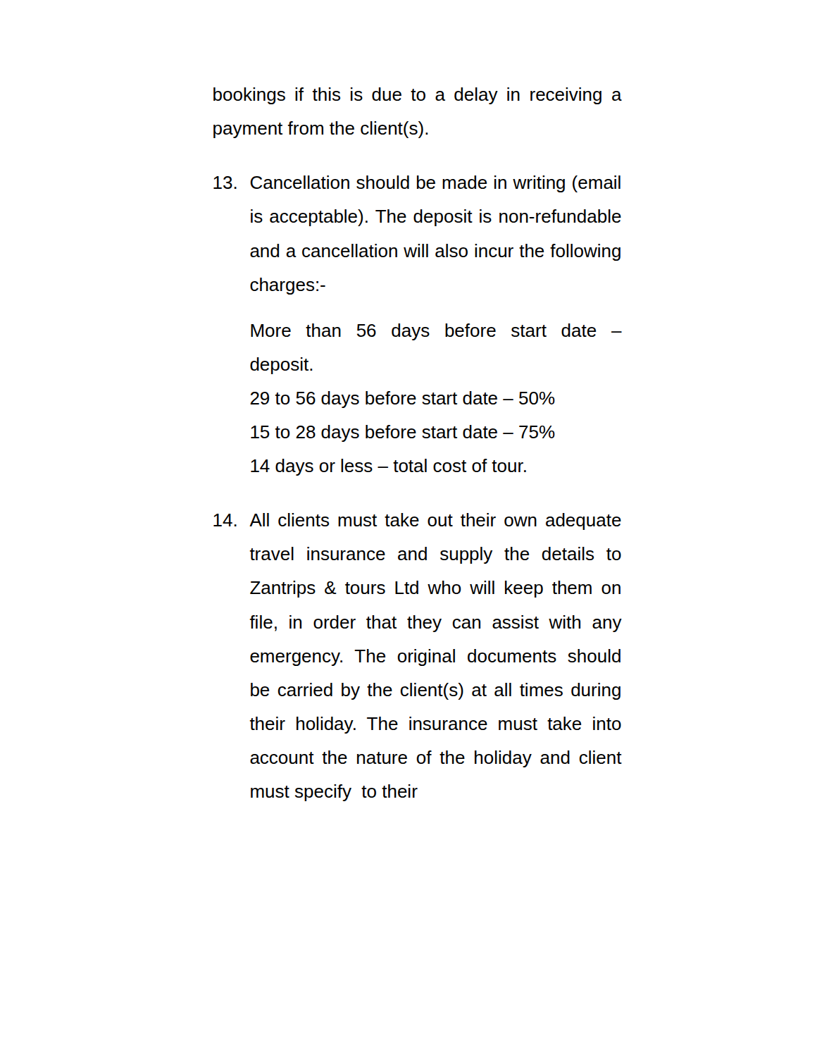bookings if this is due to a delay in receiving a payment from the client(s).
Cancellation should be made in writing (email is acceptable). The deposit is non-refundable and a cancellation will also incur the following charges:-
More than 56 days before start date – deposit.
29 to 56 days before start date – 50%
15 to 28 days before start date – 75%
14 days or less – total cost of tour.
All clients must take out their own adequate travel insurance and supply the details to Zantrips & tours Ltd who will keep them on file, in order that they can assist with any emergency. The original documents should be carried by the client(s) at all times during their holiday. The insurance must take into account the nature of the holiday and client must specify to their